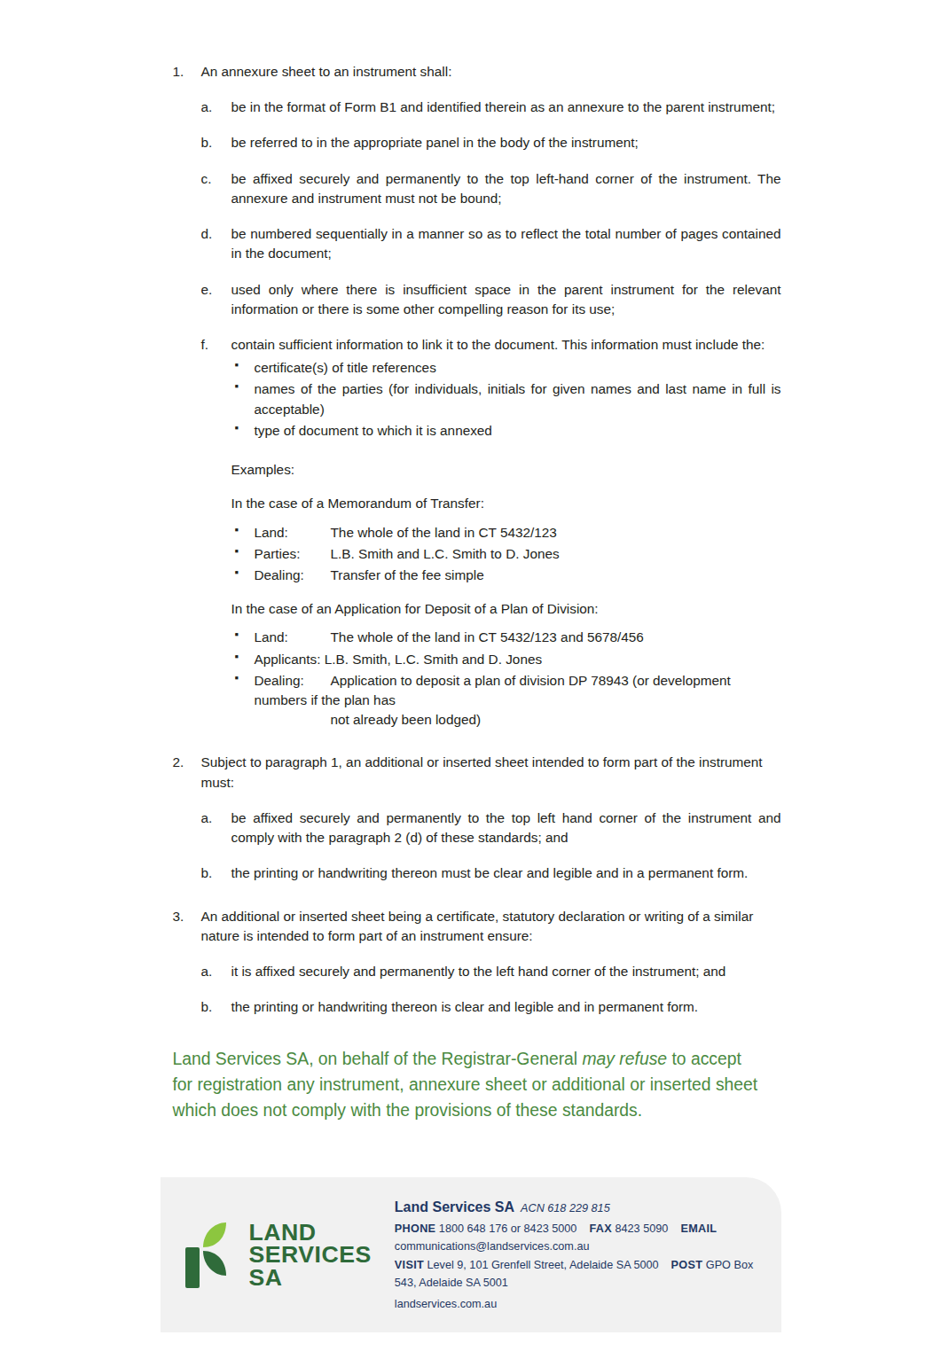An annexure sheet to an instrument shall:
be in the format of Form B1 and identified therein as an annexure to the parent instrument;
be referred to in the appropriate panel in the body of the instrument;
be affixed securely and permanently to the top left-hand corner of the instrument. The annexure and instrument must not be bound;
be numbered sequentially in a manner so as to reflect the total number of pages contained in the document;
used only where there is insufficient space in the parent instrument for the relevant information or there is some other compelling reason for its use;
contain sufficient information to link it to the document. This information must include the:
certificate(s) of title references
names of the parties (for individuals, initials for given names and last name in full is acceptable)
type of document to which it is annexed
Examples:
In the case of a Memorandum of Transfer:
Land: The whole of the land in CT 5432/123
Parties: L.B. Smith and L.C. Smith to D. Jones
Dealing: Transfer of the fee simple
In the case of an Application for Deposit of a Plan of Division:
Land: The whole of the land in CT 5432/123 and 5678/456
Applicants: L.B. Smith, L.C. Smith and D. Jones
Dealing: Application to deposit a plan of division DP 78943 (or development numbers if the plan has not already been lodged)
Subject to paragraph 1, an additional or inserted sheet intended to form part of the instrument must:
be affixed securely and permanently to the top left hand corner of the instrument and comply with the paragraph 2 (d) of these standards; and
the printing or handwriting thereon must be clear and legible and in a permanent form.
An additional or inserted sheet being a certificate, statutory declaration or writing of a similar nature is intended to form part of an instrument ensure:
it is affixed securely and permanently to the left hand corner of the instrument; and
the printing or handwriting thereon is clear and legible and in permanent form.
Land Services SA, on behalf of the Registrar-General may refuse to accept for registration any instrument, annexure sheet or additional or inserted sheet which does not comply with the provisions of these standards.
LAND SERVICES SA
Land Services SA ACN 618 229 815
PHONE 1800 648 176 or 8423 5000 FAX 8423 5090 EMAIL communications@landservices.com.au
VISIT Level 9, 101 Grenfell Street, Adelaide SA 5000 POST GPO Box 543, Adelaide SA 5001
landservices.com.au